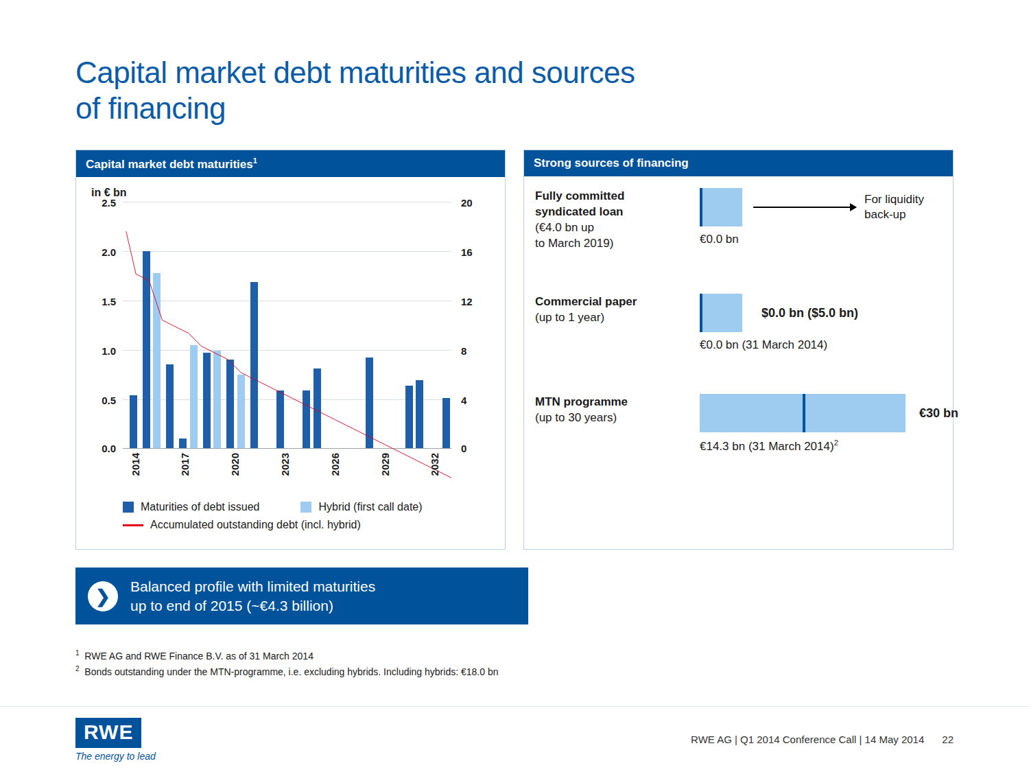Capital market debt maturities and sources
of financing
Capital market debt maturities1
in € bn
2.520
2.016
1.512
1.08
0.54
0.00
2014 2017 2020 2023 2026 2029 2032
Maturities of debt issued Hybrid (first call date)
Accumulated outstanding debt (incl. hybrid)
Strong sources of financing
Fully committed syndicated loan (€4.0 bn up
to March 2019)
For liquidity
back-up
€0.0 bn
Commercial paper (up to 1 year)
$0.0 bn ($5.0 bn)
€0.0 bn (31 March 2014)
MTN programme (up to 30 years)
€30 bn
€14.3 bn (31 March 2014)2
❯
Balanced profile with limited maturities
up to end of 2015 (~€4.3 billion)
1 RWE AG and RWE Finance B.V. as of 31 March 2014
2 Bonds outstanding under the MTN-programme, i.e. excluding hybrids. Including hybrids: €18.0 bn
RWE The energy to lead
RWE AG | Q1 2014 Conference Call | 14 May 2014 22